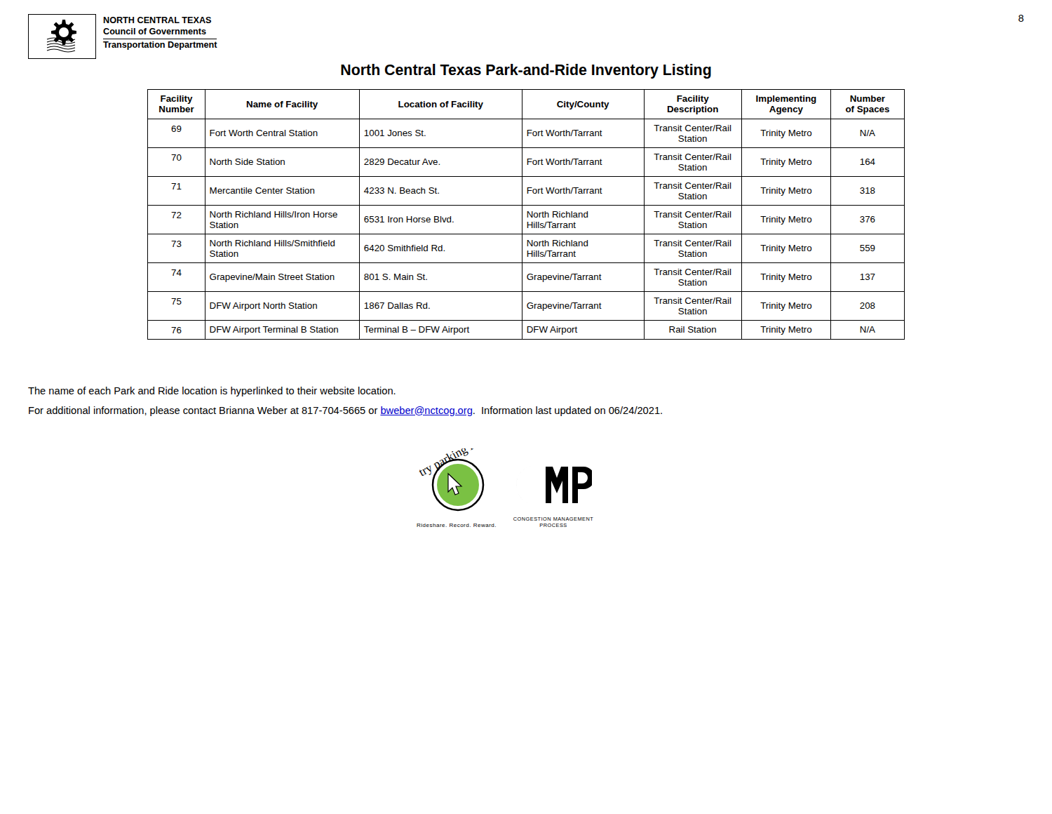8
NORTH CENTRAL TEXAS
Council of Governments
Transportation Department
North Central Texas Park-and-Ride Inventory Listing
| Facility Number | Name of Facility | Location of Facility | City/County | Facility Description | Implementing Agency | Number of Spaces |
| --- | --- | --- | --- | --- | --- | --- |
| 69 | Fort Worth Central Station | 1001 Jones St. | Fort Worth/Tarrant | Transit Center/Rail Station | Trinity Metro | N/A |
| 70 | North Side Station | 2829 Decatur Ave. | Fort Worth/Tarrant | Transit Center/Rail Station | Trinity Metro | 164 |
| 71 | Mercantile Center Station | 4233 N. Beach St. | Fort Worth/Tarrant | Transit Center/Rail Station | Trinity Metro | 318 |
| 72 | North Richland Hills/Iron Horse Station | 6531 Iron Horse Blvd. | North Richland Hills/Tarrant | Transit Center/Rail Station | Trinity Metro | 376 |
| 73 | North Richland Hills/Smithfield Station | 6420 Smithfield Rd. | North Richland Hills/Tarrant | Transit Center/Rail Station | Trinity Metro | 559 |
| 74 | Grapevine/Main Street Station | 801 S. Main St. | Grapevine/Tarrant | Transit Center/Rail Station | Trinity Metro | 137 |
| 75 | DFW Airport North Station | 1867 Dallas Rd. | Grapevine/Tarrant | Transit Center/Rail Station | Trinity Metro | 208 |
| 76 | DFW Airport Terminal B Station | Terminal B – DFW Airport | DFW Airport | Rail Station | Trinity Metro | N/A |
The name of each Park and Ride location is hyperlinked to their website location.
For additional information, please contact Brianna Weber at 817-704-5665 or bweber@nctcog.org. Information last updated on 06/24/2021.
try parking it
Rideshare. Record. Reward.
CONGESTION MANAGEMENT PROCESS